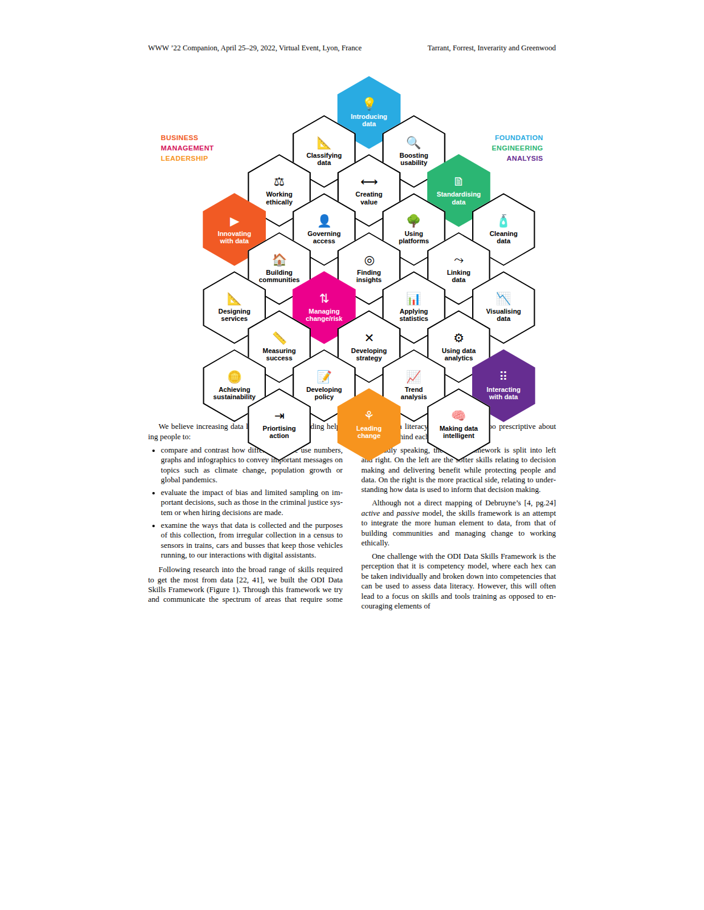WWW ’22 Companion, April 25–29, 2022, Virtual Event, Lyon, France Tarrant, Forrest, Inverarity and Greenwood
BUSINESS
MANAGEMENT
LEADERSHIP
FOUNDATION
ENGINEERING
ANALYSIS
💡 Introducing
data
📐 Classifying
data
🔍 Boosting
usability
⚖ Working
ethically
⟷ Creating
value
🗎 Standardising
data
▶ Innovating
with data
👤 Governing
access
🌳 Using
platforms
🧴 Cleaning
data
🏠 Building
communities
◎ Finding
insights
⤳ Linking
data
📐 Designing
services
⇅ Managing
change/risk
📊 Applying
statistics
📉 Visualising
data
📏 Measuring
success
✕ Developing
strategy
⚙ Using data
analytics
🪙 Achieving
sustainability
📝 Developing
policy
📈 Trend
analysis
⠿ Interacting
with data
⇥ Priortising
action
⚘ Leading
change
🧠 Making data
intelligent
Figure 1: The ODI Data Skills Framework
We believe increasing data literacy should including helping people to:
compare and contrast how different people use numbers, graphs and infographics to convey important messages on topics such as climate change, population growth or global pandemics.
evaluate the impact of bias and limited sampling on important decisions, such as those in the criminal justice system or when hiring decisions are made.
examine the ways that data is collected and the purposes of this collection, from irregular collection in a census to sensors in trains, cars and busses that keep those vehicles running, to our interactions with digital assistants.
Following research into the broad range of skills required to get the most from data [22, 41], we built the ODI Data Skills Framework (Figure 1). Through this framework we try and communicate the spectrum of areas that require some level of data literacy, while not being too prescriptive about the detail behind each.
Broadly speaking, the skills framework is split into left and right. On the left are the softer skills relating to decision making and delivering benefit while protecting people and data. On the right is the more practical side, relating to understanding how data is used to inform that decision making.
Although not a direct mapping of Debruyne’s [4, pg.24] active and passive model, the skills framework is an attempt to integrate the more human element to data, from that of building communities and managing change to working ethically.
One challenge with the ODI Data Skills Framework is the perception that it is competency model, where each hex can be taken individually and broken down into competencies that can be used to assess data literacy. However, this will often lead to a focus on skills and tools training as opposed to encouraging elements of